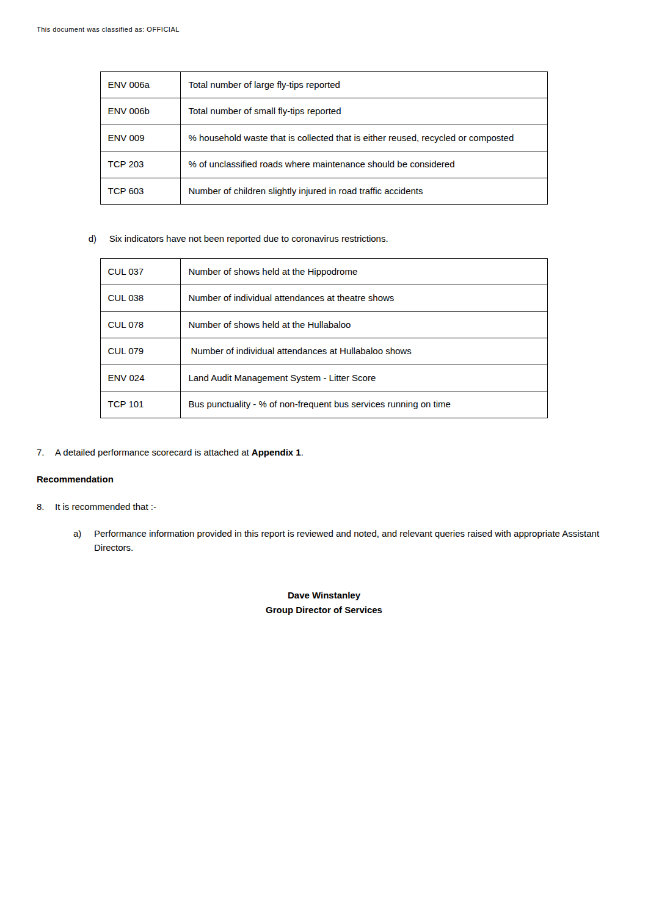This document was classified as: OFFICIAL
| ENV 006a | Total number of large fly-tips reported |
| ENV 006b | Total number of small fly-tips reported |
| ENV 009 | % household waste that is collected that is either reused, recycled or composted |
| TCP 203 | % of unclassified roads where maintenance should be considered |
| TCP 603 | Number of children slightly injured in road traffic accidents |
d)
Six indicators have not been reported due to coronavirus restrictions.
| CUL 037 | Number of shows held at the Hippodrome |
| CUL 038 | Number of individual attendances at theatre shows |
| CUL 078 | Number of shows held at the Hullabaloo |
| CUL 079 | Number of individual attendances at Hullabaloo shows |
| ENV 024 | Land Audit Management System - Litter Score |
| TCP 101 | Bus punctuality - % of non-frequent bus services running on time |
7.
A detailed performance scorecard is attached at Appendix 1.
Recommendation
8.
It is recommended that :-
a)
Performance information provided in this report is reviewed and noted, and relevant queries raised with appropriate Assistant Directors.
Dave Winstanley
Group Director of Services